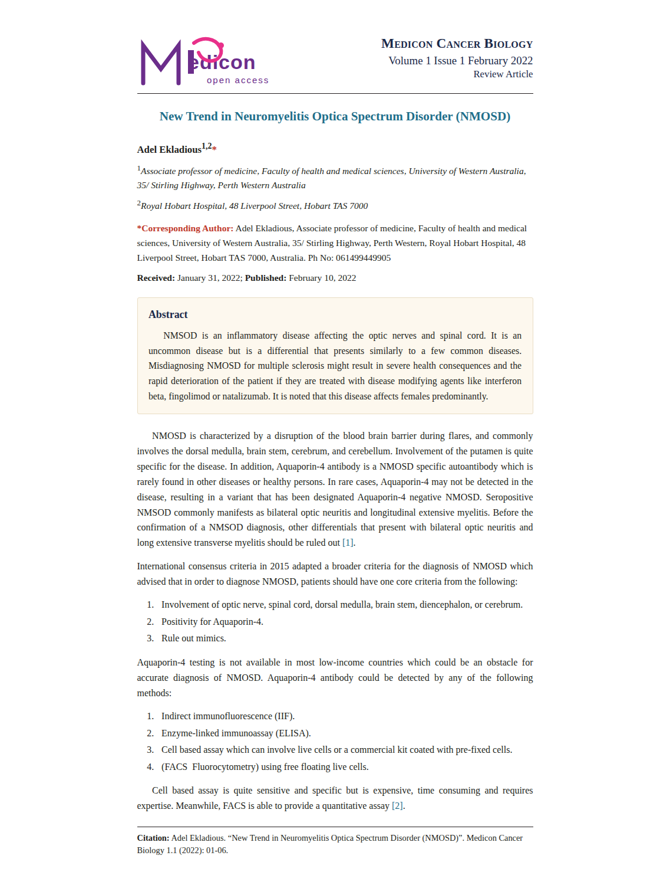edicon open access
Medicon Cancer Biology
Volume 1 Issue 1 February 2022
Review Article
New Trend in Neuromyelitis Optica Spectrum Disorder (NMOSD)
Adel Ekladious1,2*
1Associate professor of medicine, Faculty of health and medical sciences, University of Western Australia, 35/ Stirling Highway, Perth Western Australia
2Royal Hobart Hospital, 48 Liverpool Street, Hobart TAS 7000
*Corresponding Author: Adel Ekladious, Associate professor of medicine, Faculty of health and medical sciences, University of Western Australia, 35/ Stirling Highway, Perth Western, Royal Hobart Hospital, 48 Liverpool Street, Hobart TAS 7000, Australia. Ph No: 061499449905
Received: January 31, 2022; Published: February 10, 2022
Abstract
NMSOD is an inflammatory disease affecting the optic nerves and spinal cord. It is an uncommon disease but is a differential that presents similarly to a few common diseases. Misdiagnosing NMOSD for multiple sclerosis might result in severe health consequences and the rapid deterioration of the patient if they are treated with disease modifying agents like interferon beta, fingolimod or natalizumab. It is noted that this disease affects females predominantly.
NMOSD is characterized by a disruption of the blood brain barrier during flares, and commonly involves the dorsal medulla, brain stem, cerebrum, and cerebellum. Involvement of the putamen is quite specific for the disease. In addition, Aquaporin-4 antibody is a NMOSD specific autoantibody which is rarely found in other diseases or healthy persons. In rare cases, Aquaporin-4 may not be detected in the disease, resulting in a variant that has been designated Aquaporin-4 negative NMOSD. Seropositive NMSOD commonly manifests as bilateral optic neuritis and longitudinal extensive myelitis. Before the confirmation of a NMSOD diagnosis, other differentials that present with bilateral optic neuritis and long extensive transverse myelitis should be ruled out [1].
International consensus criteria in 2015 adapted a broader criteria for the diagnosis of NMOSD which advised that in order to diagnose NMOSD, patients should have one core criteria from the following:
Involvement of optic nerve, spinal cord, dorsal medulla, brain stem, diencephalon, or cerebrum.
Positivity for Aquaporin-4.
Rule out mimics.
Aquaporin-4 testing is not available in most low-income countries which could be an obstacle for accurate diagnosis of NMOSD. Aquaporin-4 antibody could be detected by any of the following methods:
Indirect immunofluorescence (IIF).
Enzyme-linked immunoassay (ELISA).
Cell based assay which can involve live cells or a commercial kit coated with pre-fixed cells.
(FACS Fluorocytometry) using free floating live cells.
Cell based assay is quite sensitive and specific but is expensive, time consuming and requires expertise. Meanwhile, FACS is able to provide a quantitative assay [2].
Citation: Adel Ekladious. “New Trend in Neuromyelitis Optica Spectrum Disorder (NMOSD)”. Medicon Cancer Biology 1.1 (2022): 01-06.